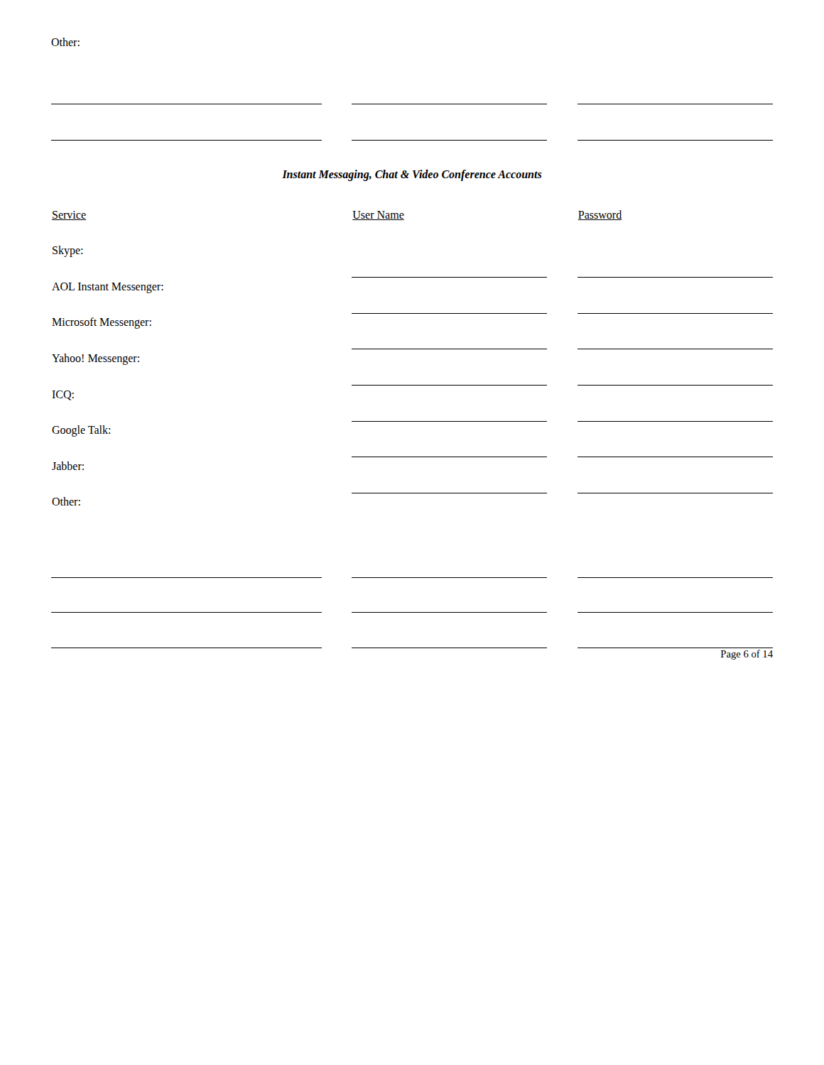Other:
Instant Messaging, Chat & Video Conference Accounts
| Service | | User Name | | Password |
| --- | --- | --- | --- | --- |
| Skype: | | | | |
| AOL Instant Messenger: | | | | |
| Microsoft Messenger: | | | | |
| Yahoo! Messenger: | | | | |
| ICQ: | | | | |
| Google Talk: | | | | |
| Jabber: | | | | |
| Other: | | | | |
Page 6 of 14